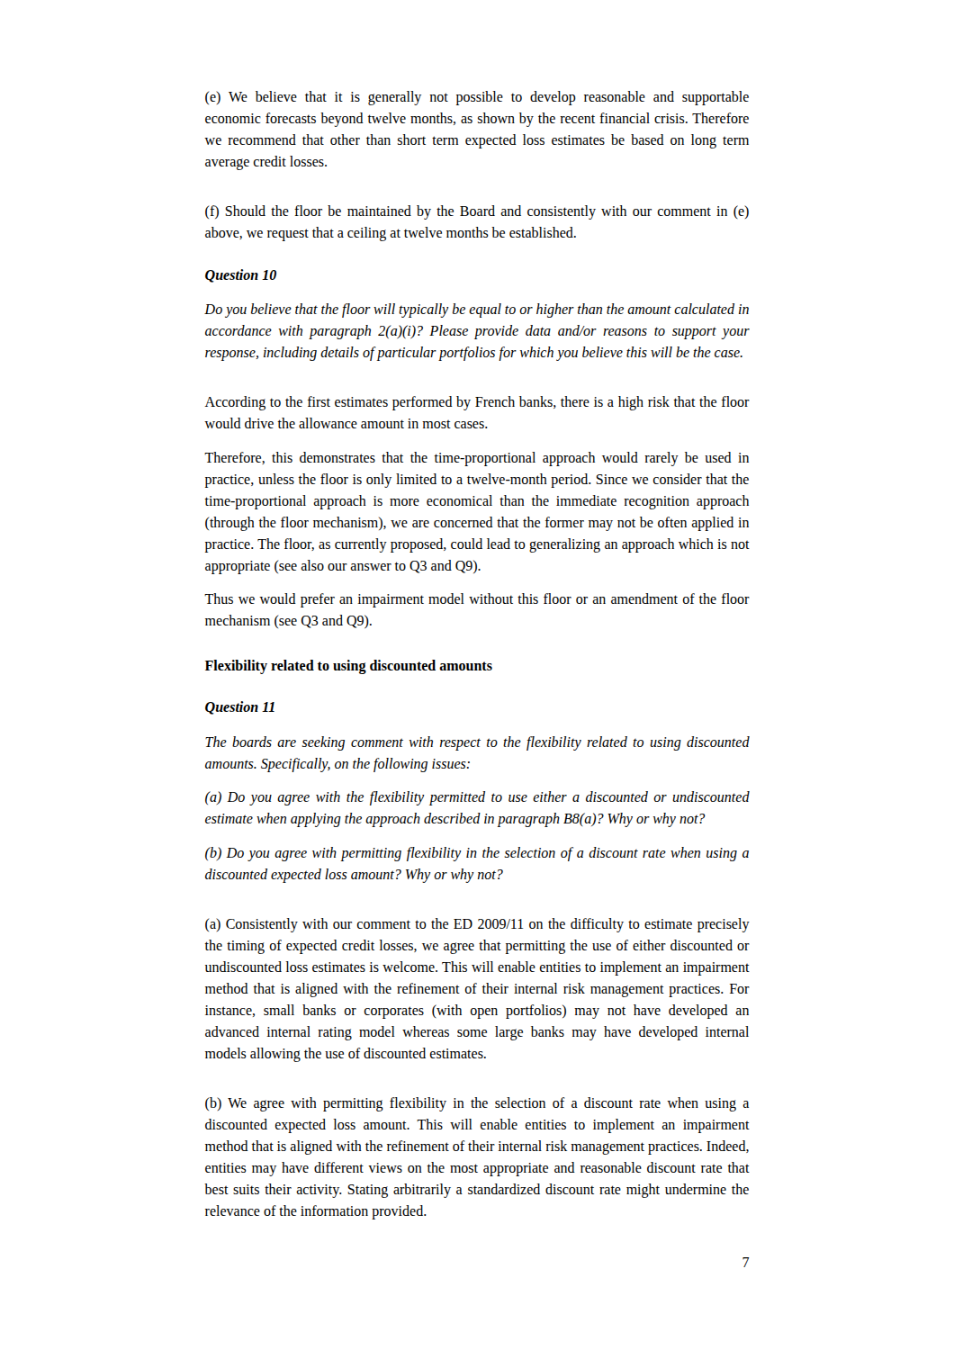(e) We believe that it is generally not possible to develop reasonable and supportable economic forecasts beyond twelve months, as shown by the recent financial crisis. Therefore we recommend that other than short term expected loss estimates be based on long term average credit losses.
(f) Should the floor be maintained by the Board and consistently with our comment in (e) above, we request that a ceiling at twelve months be established.
Question 10
Do you believe that the floor will typically be equal to or higher than the amount calculated in accordance with paragraph 2(a)(i)? Please provide data and/or reasons to support your response, including details of particular portfolios for which you believe this will be the case.
According to the first estimates performed by French banks, there is a high risk that the floor would drive the allowance amount in most cases.
Therefore, this demonstrates that the time-proportional approach would rarely be used in practice, unless the floor is only limited to a twelve-month period. Since we consider that the time-proportional approach is more economical than the immediate recognition approach (through the floor mechanism), we are concerned that the former may not be often applied in practice. The floor, as currently proposed, could lead to generalizing an approach which is not appropriate (see also our answer to Q3 and Q9).
Thus we would prefer an impairment model without this floor or an amendment of the floor mechanism (see Q3 and Q9).
Flexibility related to using discounted amounts
Question 11
The boards are seeking comment with respect to the flexibility related to using discounted amounts. Specifically, on the following issues:
(a) Do you agree with the flexibility permitted to use either a discounted or undiscounted estimate when applying the approach described in paragraph B8(a)? Why or why not?
(b) Do you agree with permitting flexibility in the selection of a discount rate when using a discounted expected loss amount? Why or why not?
(a) Consistently with our comment to the ED 2009/11 on the difficulty to estimate precisely the timing of expected credit losses, we agree that permitting the use of either discounted or undiscounted loss estimates is welcome. This will enable entities to implement an impairment method that is aligned with the refinement of their internal risk management practices. For instance, small banks or corporates (with open portfolios) may not have developed an advanced internal rating model whereas some large banks may have developed internal models allowing the use of discounted estimates.
(b) We agree with permitting flexibility in the selection of a discount rate when using a discounted expected loss amount. This will enable entities to implement an impairment method that is aligned with the refinement of their internal risk management practices. Indeed, entities may have different views on the most appropriate and reasonable discount rate that best suits their activity. Stating arbitrarily a standardized discount rate might undermine the relevance of the information provided.
7